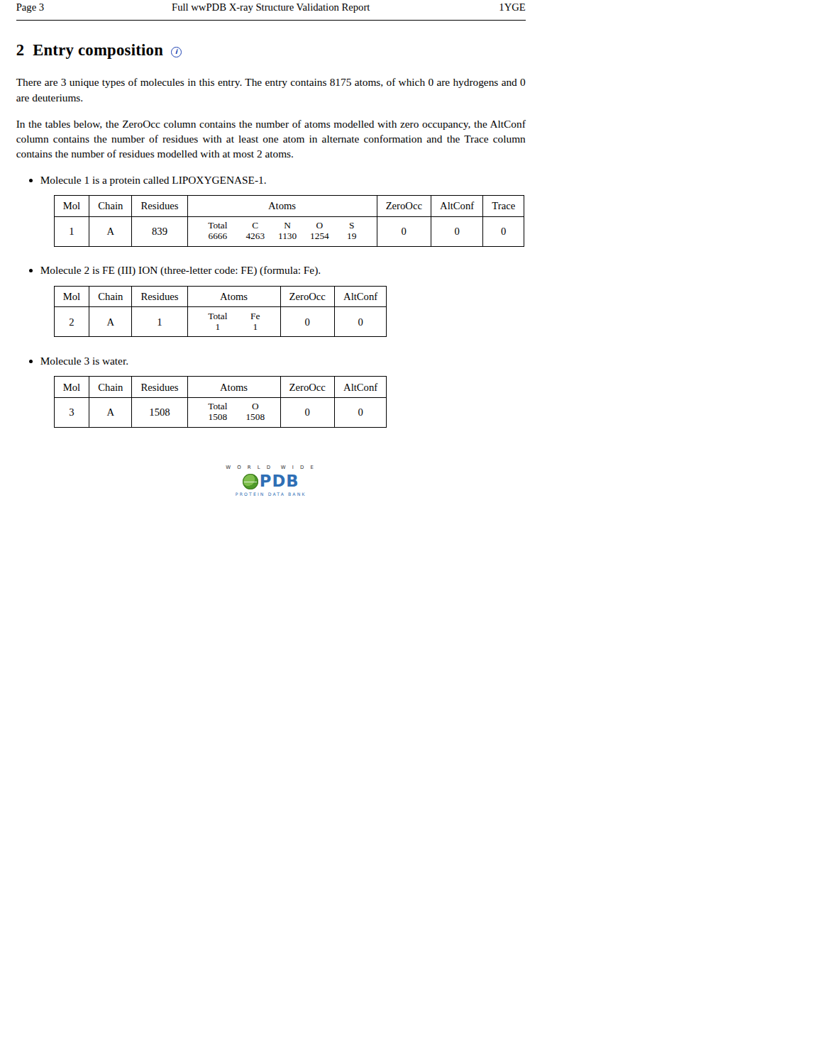Page 3
Full wwPDB X-ray Structure Validation Report
1YGE
2 Entry composition i
There are 3 unique types of molecules in this entry. The entry contains 8175 atoms, of which 0 are hydrogens and 0 are deuteriums.
In the tables below, the ZeroOcc column contains the number of atoms modelled with zero occupancy, the AltConf column contains the number of residues with at least one atom in alternate conformation and the Trace column contains the number of residues modelled with at most 2 atoms.
Molecule 1 is a protein called LIPOXYGENASE-1.
| Mol | Chain | Residues | Atoms | ZeroOcc | AltConf | Trace |
| --- | --- | --- | --- | --- | --- | --- |
| 1 | A | 839 | Total C N O S 6666 4263 1130 1254 19 | 0 | 0 | 0 |
Molecule 2 is FE (III) ION (three-letter code: FE) (formula: Fe).
| Mol | Chain | Residues | Atoms | ZeroOcc | AltConf |
| --- | --- | --- | --- | --- | --- |
| 2 | A | 1 | Total Fe 1 1 | 0 | 0 |
Molecule 3 is water.
| Mol | Chain | Residues | Atoms | ZeroOcc | AltConf |
| --- | --- | --- | --- | --- | --- |
| 3 | A | 1508 | Total O 1508 1508 | 0 | 0 |
W O R L D W I D E
PDB
PROTEIN DATA BANK